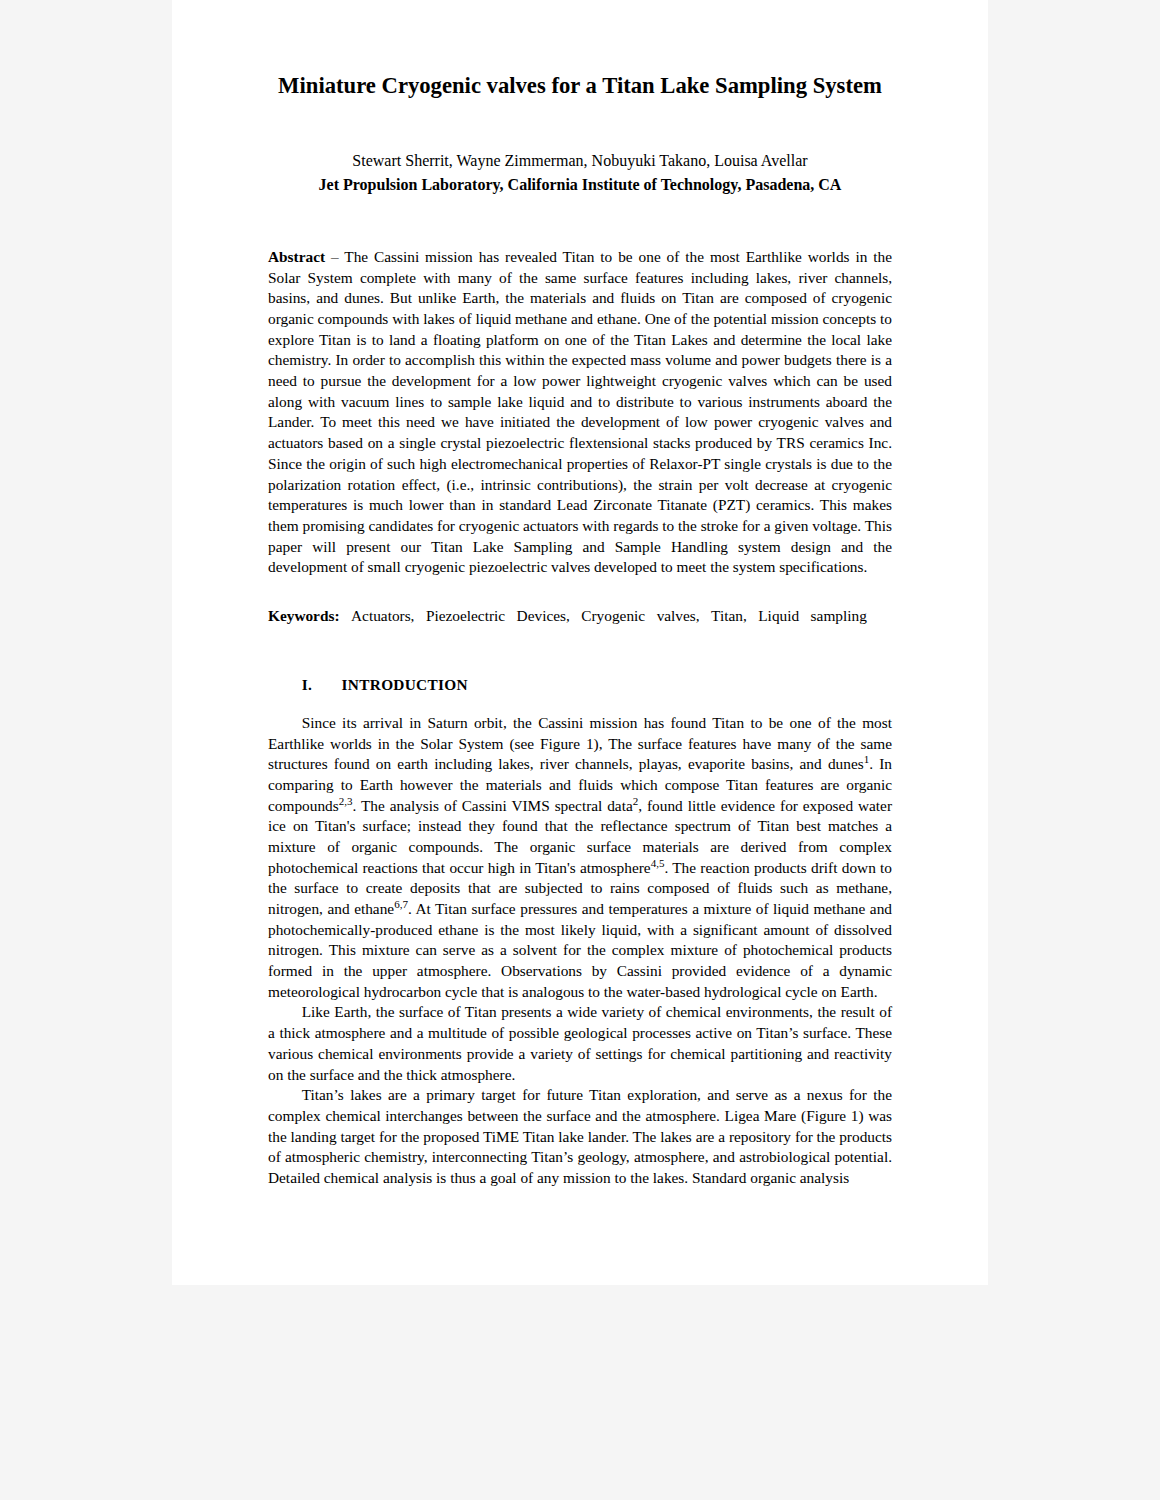Miniature Cryogenic valves for a Titan Lake Sampling System
Stewart Sherrit, Wayne Zimmerman, Nobuyuki Takano, Louisa Avellar
Jet Propulsion Laboratory, California Institute of Technology, Pasadena, CA
Abstract – The Cassini mission has revealed Titan to be one of the most Earthlike worlds in the Solar System complete with many of the same surface features including lakes, river channels, basins, and dunes. But unlike Earth, the materials and fluids on Titan are composed of cryogenic organic compounds with lakes of liquid methane and ethane. One of the potential mission concepts to explore Titan is to land a floating platform on one of the Titan Lakes and determine the local lake chemistry. In order to accomplish this within the expected mass volume and power budgets there is a need to pursue the development for a low power lightweight cryogenic valves which can be used along with vacuum lines to sample lake liquid and to distribute to various instruments aboard the Lander. To meet this need we have initiated the development of low power cryogenic valves and actuators based on a single crystal piezoelectric flextensional stacks produced by TRS ceramics Inc. Since the origin of such high electromechanical properties of Relaxor-PT single crystals is due to the polarization rotation effect, (i.e., intrinsic contributions), the strain per volt decrease at cryogenic temperatures is much lower than in standard Lead Zirconate Titanate (PZT) ceramics. This makes them promising candidates for cryogenic actuators with regards to the stroke for a given voltage. This paper will present our Titan Lake Sampling and Sample Handling system design and the development of small cryogenic piezoelectric valves developed to meet the system specifications.
Keywords: Actuators, Piezoelectric Devices, Cryogenic valves, Titan, Liquid sampling
I. INTRODUCTION
Since its arrival in Saturn orbit, the Cassini mission has found Titan to be one of the most Earthlike worlds in the Solar System (see Figure 1), The surface features have many of the same structures found on earth including lakes, river channels, playas, evaporite basins, and dunes1. In comparing to Earth however the materials and fluids which compose Titan features are organic compounds2,3. The analysis of Cassini VIMS spectral data2, found little evidence for exposed water ice on Titan's surface; instead they found that the reflectance spectrum of Titan best matches a mixture of organic compounds. The organic surface materials are derived from complex photochemical reactions that occur high in Titan's atmosphere4,5. The reaction products drift down to the surface to create deposits that are subjected to rains composed of fluids such as methane, nitrogen, and ethane6,7. At Titan surface pressures and temperatures a mixture of liquid methane and photochemically-produced ethane is the most likely liquid, with a significant amount of dissolved nitrogen. This mixture can serve as a solvent for the complex mixture of photochemical products formed in the upper atmosphere. Observations by Cassini provided evidence of a dynamic meteorological hydrocarbon cycle that is analogous to the water-based hydrological cycle on Earth.
Like Earth, the surface of Titan presents a wide variety of chemical environments, the result of a thick atmosphere and a multitude of possible geological processes active on Titan’s surface. These various chemical environments provide a variety of settings for chemical partitioning and reactivity on the surface and the thick atmosphere.
Titan’s lakes are a primary target for future Titan exploration, and serve as a nexus for the complex chemical interchanges between the surface and the atmosphere. Ligea Mare (Figure 1) was the landing target for the proposed TiME Titan lake lander. The lakes are a repository for the products of atmospheric chemistry, interconnecting Titan’s geology, atmosphere, and astrobiological potential. Detailed chemical analysis is thus a goal of any mission to the lakes. Standard organic analysis